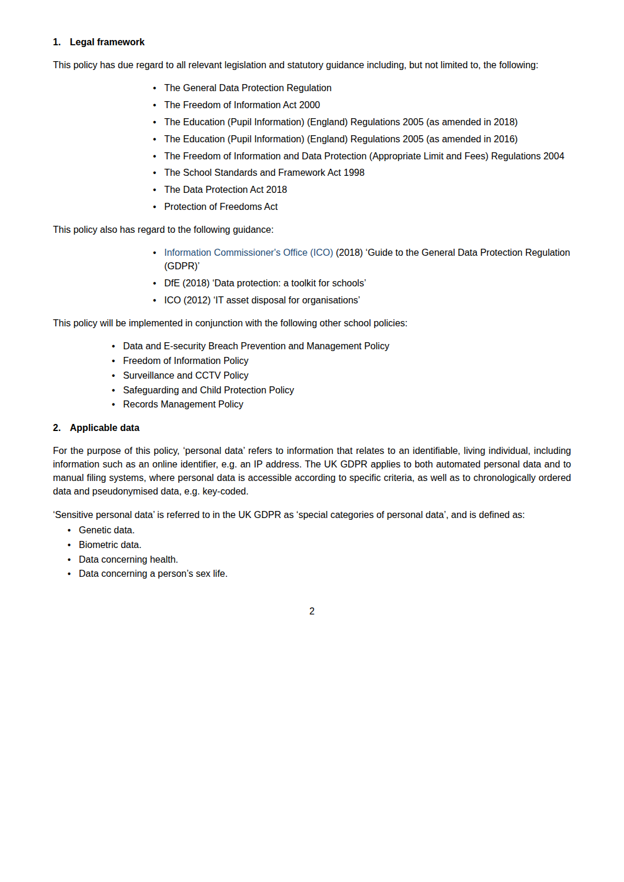1. Legal framework
This policy has due regard to all relevant legislation and statutory guidance including, but not limited to, the following:
The General Data Protection Regulation
The Freedom of Information Act 2000
The Education (Pupil Information) (England) Regulations 2005 (as amended in 2018)
The Education (Pupil Information) (England) Regulations 2005 (as amended in 2016)
The Freedom of Information and Data Protection (Appropriate Limit and Fees) Regulations 2004
The School Standards and Framework Act 1998
The Data Protection Act 2018
Protection of Freedoms Act
This policy also has regard to the following guidance:
Information Commissioner's Office (ICO) (2018) ‘Guide to the General Data Protection Regulation (GDPR)’
DfE (2018) ‘Data protection: a toolkit for schools’
ICO (2012) ‘IT asset disposal for organisations’
This policy will be implemented in conjunction with the following other school policies:
Data and E-security Breach Prevention and Management Policy
Freedom of Information Policy
Surveillance and CCTV Policy
Safeguarding and Child Protection Policy
Records Management Policy
2. Applicable data
For the purpose of this policy, ‘personal data’ refers to information that relates to an identifiable, living individual, including information such as an online identifier, e.g. an IP address. The UK GDPR applies to both automated personal data and to manual filing systems, where personal data is accessible according to specific criteria, as well as to chronologically ordered data and pseudonymised data, e.g. key-coded.
‘Sensitive personal data’ is referred to in the UK GDPR as ‘special categories of personal data’, and is defined as:
Genetic data.
Biometric data.
Data concerning health.
Data concerning a person’s sex life.
2